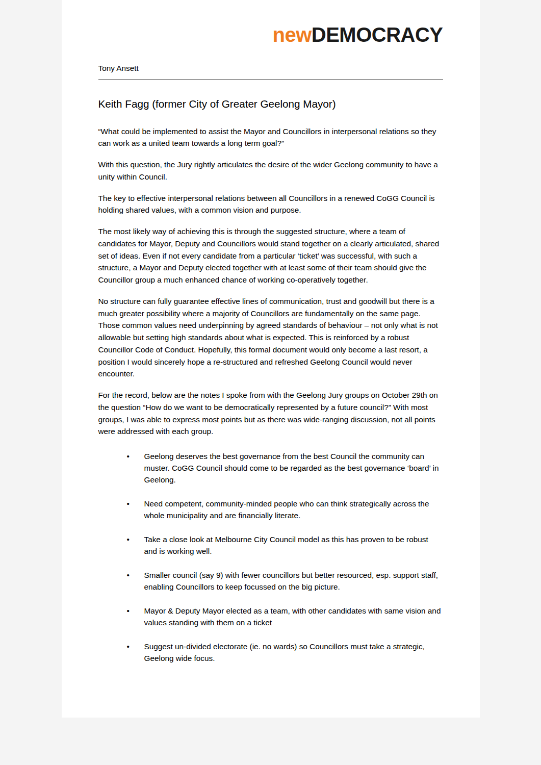new DEMOCRACY
Tony Ansett
Keith Fagg (former City of Greater Geelong Mayor)
“What could be implemented to assist the Mayor and Councillors in interpersonal relations so they can work as a united team towards a long term goal?”
With this question, the Jury rightly articulates the desire of the wider Geelong community to have a unity within Council.
The key to effective interpersonal relations between all Councillors in a renewed CoGG Council is holding shared values, with a common vision and purpose.
The most likely way of achieving this is through the suggested structure, where a team of candidates for Mayor, Deputy and Councillors would stand together on a clearly articulated, shared set of ideas. Even if not every candidate from a particular ‘ticket’ was successful, with such a structure, a Mayor and Deputy elected together with at least some of their team should give the Councillor group a much enhanced chance of working co-operatively together.
No structure can fully guarantee effective lines of communication, trust and goodwill but there is a much greater possibility where a majority of Councillors are fundamentally on the same page. Those common values need underpinning by agreed standards of behaviour – not only what is not allowable but setting high standards about what is expected. This is reinforced by a robust Councillor Code of Conduct. Hopefully, this formal document would only become a last resort, a position I would sincerely hope a re-structured and refreshed Geelong Council would never encounter.
For the record, below are the notes I spoke from with the Geelong Jury groups on October 29th on the question “How do we want to be democratically represented by a future council?” With most groups, I was able to express most points but as there was wide-ranging discussion, not all points were addressed with each group.
Geelong deserves the best governance from the best Council the community can muster. CoGG Council should come to be regarded as the best governance ‘board’ in Geelong.
Need competent, community-minded people who can think strategically across the whole municipality and are financially literate.
Take a close look at Melbourne City Council model as this has proven to be robust and is working well.
Smaller council (say 9) with fewer councillors but better resourced, esp. support staff, enabling Councillors to keep focussed on the big picture.
Mayor & Deputy Mayor elected as a team, with other candidates with same vision and values standing with them on a ticket
Suggest un-divided electorate (ie. no wards) so Councillors must take a strategic, Geelong wide focus.